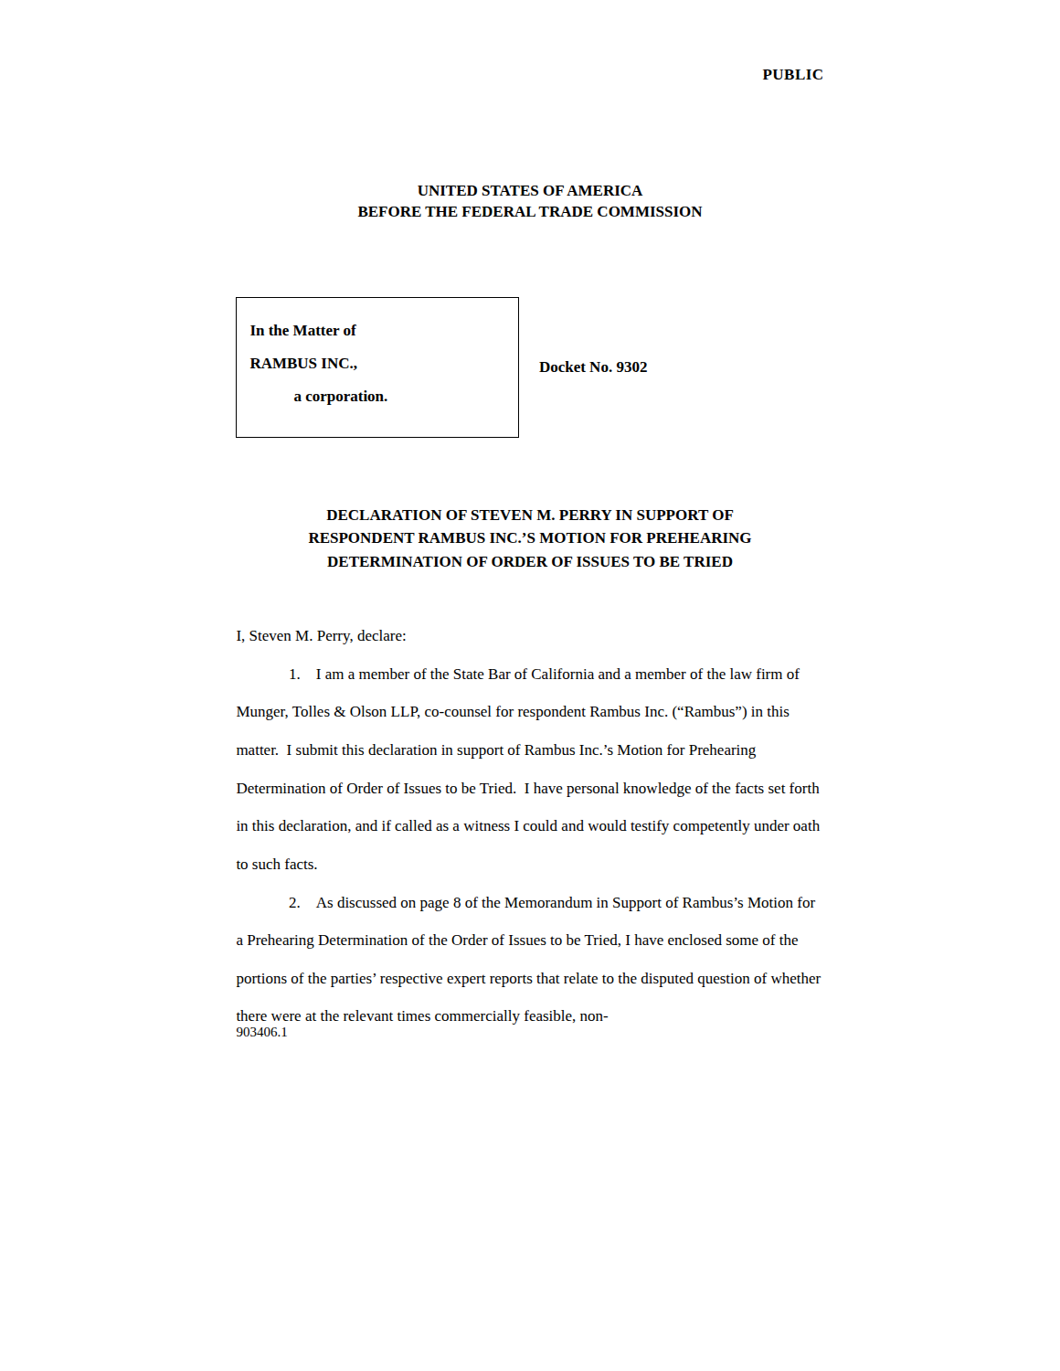PUBLIC
UNITED STATES OF AMERICA
BEFORE THE FEDERAL TRADE COMMISSION
| In the Matter of RAMBUS INC., a corporation. | Docket No. 9302 |
DECLARATION OF STEVEN M. PERRY IN SUPPORT OF
RESPONDENT RAMBUS INC.’S MOTION FOR PREHEARING
DETERMINATION OF ORDER OF ISSUES TO BE TRIED
I, Steven M. Perry, declare:
1. I am a member of the State Bar of California and a member of the law firm of Munger, Tolles & Olson LLP, co-counsel for respondent Rambus Inc. (“Rambus”) in this matter. I submit this declaration in support of Rambus Inc.’s Motion for Prehearing Determination of Order of Issues to be Tried. I have personal knowledge of the facts set forth in this declaration, and if called as a witness I could and would testify competently under oath to such facts.
2. As discussed on page 8 of the Memorandum in Support of Rambus’s Motion for a Prehearing Determination of the Order of Issues to be Tried, I have enclosed some of the portions of the parties’ respective expert reports that relate to the disputed question of whether there were at the relevant times commercially feasible, non-
903406.1